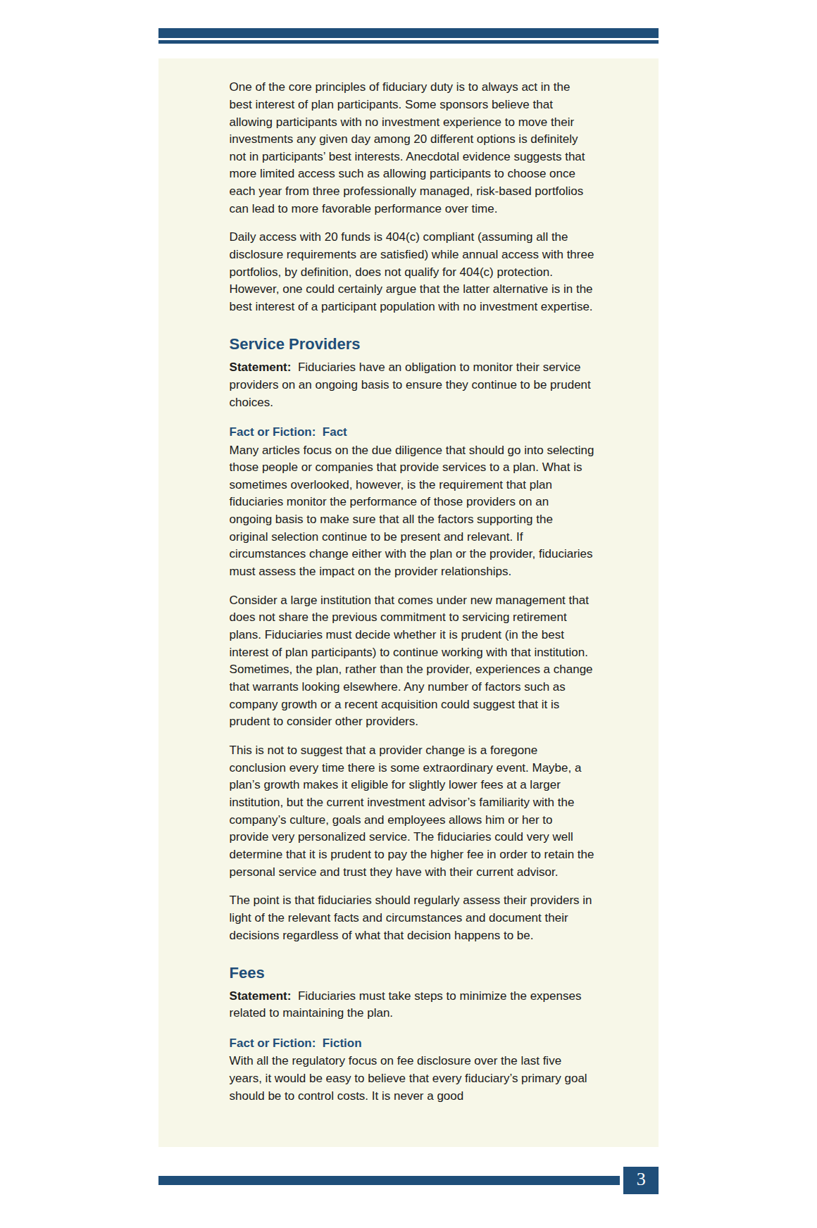One of the core principles of fiduciary duty is to always act in the best interest of plan participants. Some sponsors believe that allowing participants with no investment experience to move their investments any given day among 20 different options is definitely not in participants’ best interests. Anecdotal evidence suggests that more limited access such as allowing participants to choose once each year from three professionally managed, risk-based portfolios can lead to more favorable performance over time.
Daily access with 20 funds is 404(c) compliant (assuming all the disclosure requirements are satisfied) while annual access with three portfolios, by definition, does not qualify for 404(c) protection. However, one could certainly argue that the latter alternative is in the best interest of a participant population with no investment expertise.
Service Providers
Statement: Fiduciaries have an obligation to monitor their service providers on an ongoing basis to ensure they continue to be prudent choices.
Fact or Fiction: Fact
Many articles focus on the due diligence that should go into selecting those people or companies that provide services to a plan. What is sometimes overlooked, however, is the requirement that plan fiduciaries monitor the performance of those providers on an ongoing basis to make sure that all the factors supporting the original selection continue to be present and relevant. If circumstances change either with the plan or the provider, fiduciaries must assess the impact on the provider relationships.
Consider a large institution that comes under new management that does not share the previous commitment to servicing retirement plans. Fiduciaries must decide whether it is prudent (in the best interest of plan participants) to continue working with that institution. Sometimes, the plan, rather than the provider, experiences a change that warrants looking elsewhere. Any number of factors such as company growth or a recent acquisition could suggest that it is prudent to consider other providers.
This is not to suggest that a provider change is a foregone conclusion every time there is some extraordinary event. Maybe, a plan’s growth makes it eligible for slightly lower fees at a larger institution, but the current investment advisor’s familiarity with the company’s culture, goals and employees allows him or her to provide very personalized service. The fiduciaries could very well determine that it is prudent to pay the higher fee in order to retain the personal service and trust they have with their current advisor.
The point is that fiduciaries should regularly assess their providers in light of the relevant facts and circumstances and document their decisions regardless of what that decision happens to be.
Fees
Statement: Fiduciaries must take steps to minimize the expenses related to maintaining the plan.
Fact or Fiction: Fiction
With all the regulatory focus on fee disclosure over the last five years, it would be easy to believe that every fiduciary’s primary goal should be to control costs. It is never a good
3